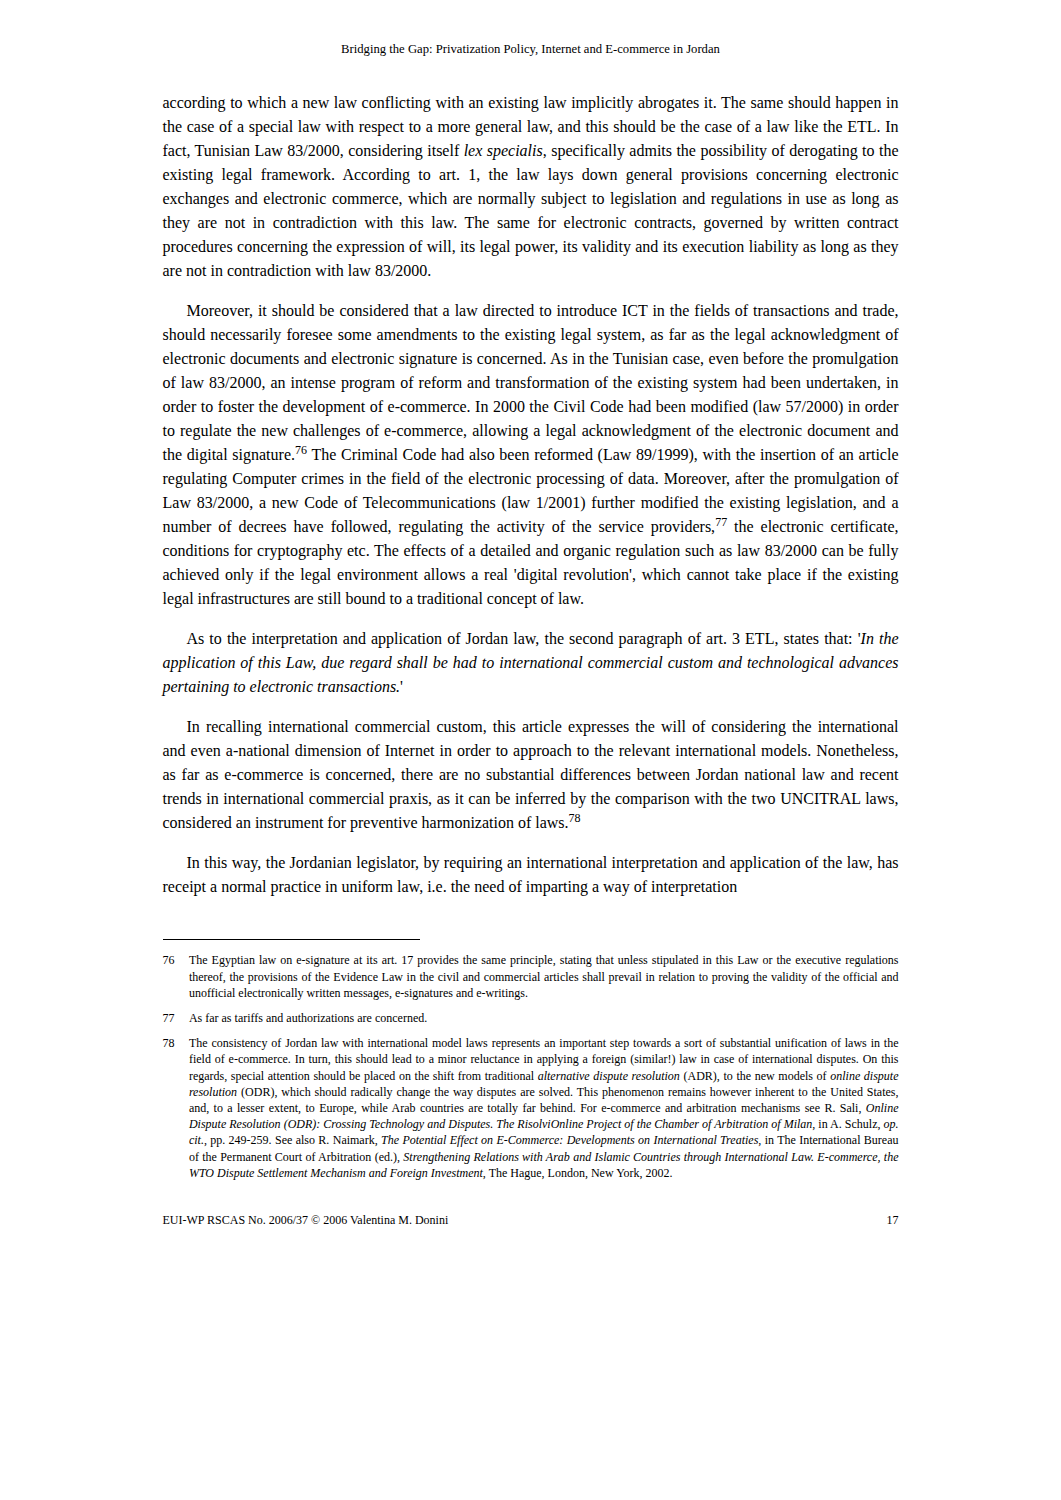Bridging the Gap: Privatization Policy, Internet and E-commerce in Jordan
according to which a new law conflicting with an existing law implicitly abrogates it. The same should happen in the case of a special law with respect to a more general law, and this should be the case of a law like the ETL. In fact, Tunisian Law 83/2000, considering itself lex specialis, specifically admits the possibility of derogating to the existing legal framework. According to art. 1, the law lays down general provisions concerning electronic exchanges and electronic commerce, which are normally subject to legislation and regulations in use as long as they are not in contradiction with this law. The same for electronic contracts, governed by written contract procedures concerning the expression of will, its legal power, its validity and its execution liability as long as they are not in contradiction with law 83/2000.
Moreover, it should be considered that a law directed to introduce ICT in the fields of transactions and trade, should necessarily foresee some amendments to the existing legal system, as far as the legal acknowledgment of electronic documents and electronic signature is concerned. As in the Tunisian case, even before the promulgation of law 83/2000, an intense program of reform and transformation of the existing system had been undertaken, in order to foster the development of e-commerce. In 2000 the Civil Code had been modified (law 57/2000) in order to regulate the new challenges of e-commerce, allowing a legal acknowledgment of the electronic document and the digital signature.76 The Criminal Code had also been reformed (Law 89/1999), with the insertion of an article regulating Computer crimes in the field of the electronic processing of data. Moreover, after the promulgation of Law 83/2000, a new Code of Telecommunications (law 1/2001) further modified the existing legislation, and a number of decrees have followed, regulating the activity of the service providers,77 the electronic certificate, conditions for cryptography etc. The effects of a detailed and organic regulation such as law 83/2000 can be fully achieved only if the legal environment allows a real 'digital revolution', which cannot take place if the existing legal infrastructures are still bound to a traditional concept of law.
As to the interpretation and application of Jordan law, the second paragraph of art. 3 ETL, states that: 'In the application of this Law, due regard shall be had to international commercial custom and technological advances pertaining to electronic transactions.'
In recalling international commercial custom, this article expresses the will of considering the international and even a-national dimension of Internet in order to approach to the relevant international models. Nonetheless, as far as e-commerce is concerned, there are no substantial differences between Jordan national law and recent trends in international commercial praxis, as it can be inferred by the comparison with the two UNCITRAL laws, considered an instrument for preventive harmonization of laws.78
In this way, the Jordanian legislator, by requiring an international interpretation and application of the law, has receipt a normal practice in uniform law, i.e. the need of imparting a way of interpretation
76 The Egyptian law on e-signature at its art. 17 provides the same principle, stating that unless stipulated in this Law or the executive regulations thereof, the provisions of the Evidence Law in the civil and commercial articles shall prevail in relation to proving the validity of the official and unofficial electronically written messages, e-signatures and e-writings.
77 As far as tariffs and authorizations are concerned.
78 The consistency of Jordan law with international model laws represents an important step towards a sort of substantial unification of laws in the field of e-commerce. In turn, this should lead to a minor reluctance in applying a foreign (similar!) law in case of international disputes. On this regards, special attention should be placed on the shift from traditional alternative dispute resolution (ADR), to the new models of online dispute resolution (ODR), which should radically change the way disputes are solved. This phenomenon remains however inherent to the United States, and, to a lesser extent, to Europe, while Arab countries are totally far behind. For e-commerce and arbitration mechanisms see R. Sali, Online Dispute Resolution (ODR): Crossing Technology and Disputes. The RisolviOnline Project of the Chamber of Arbitration of Milan, in A. Schulz, op. cit., pp. 249-259. See also R. Naimark, The Potential Effect on E-Commerce: Developments on International Treaties, in The International Bureau of the Permanent Court of Arbitration (ed.), Strengthening Relations with Arab and Islamic Countries through International Law. E-commerce, the WTO Dispute Settlement Mechanism and Foreign Investment, The Hague, London, New York, 2002.
EUI-WP RSCAS No. 2006/37 © 2006 Valentina M. Donini 17